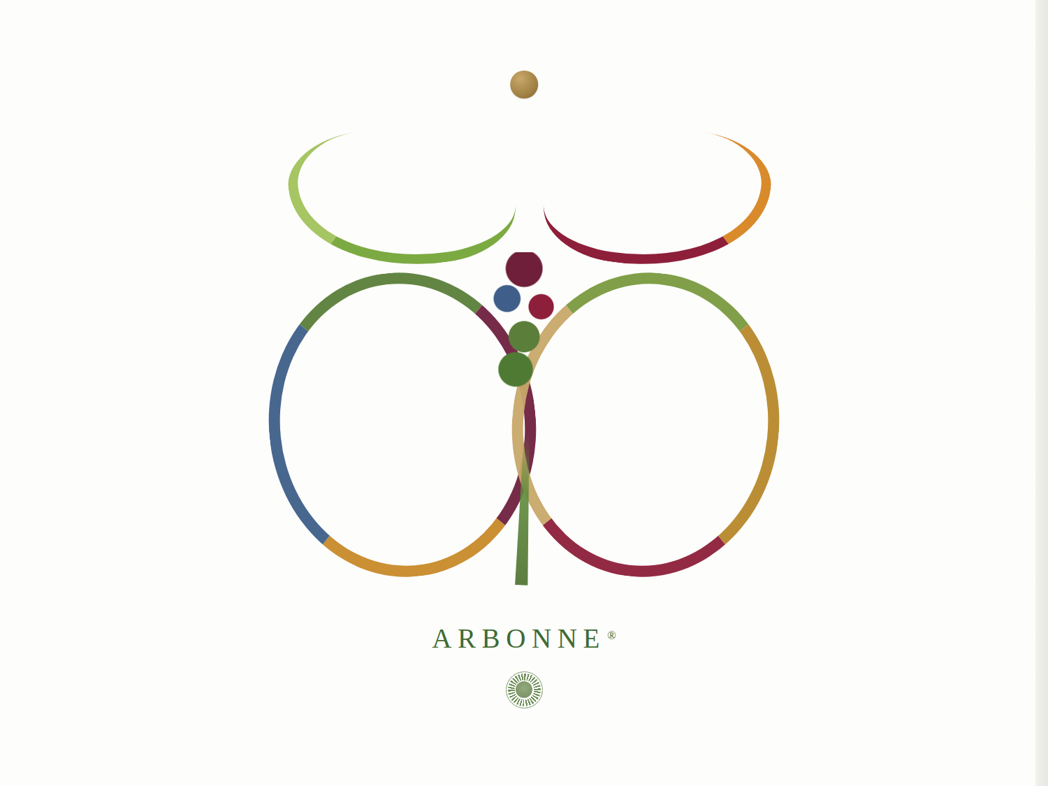Arbonne®